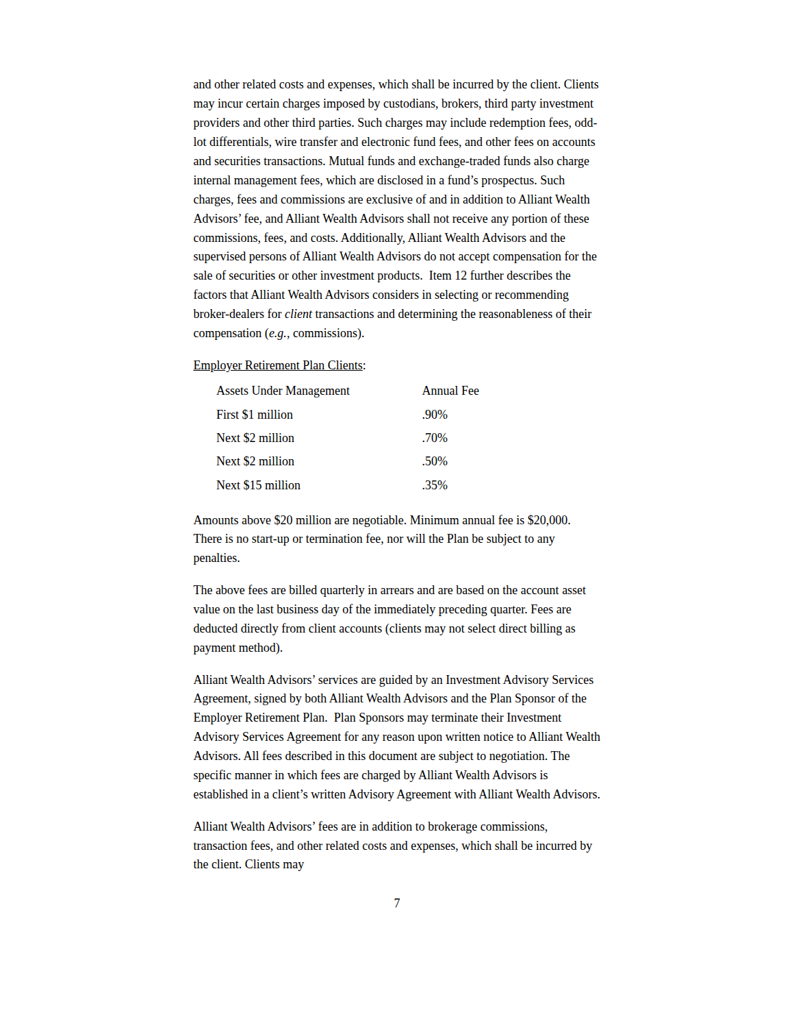and other related costs and expenses, which shall be incurred by the client. Clients may incur certain charges imposed by custodians, brokers, third party investment providers and other third parties. Such charges may include redemption fees, odd-lot differentials, wire transfer and electronic fund fees, and other fees on accounts and securities transactions. Mutual funds and exchange-traded funds also charge internal management fees, which are disclosed in a fund’s prospectus. Such charges, fees and commissions are exclusive of and in addition to Alliant Wealth Advisors’ fee, and Alliant Wealth Advisors shall not receive any portion of these commissions, fees, and costs. Additionally, Alliant Wealth Advisors and the supervised persons of Alliant Wealth Advisors do not accept compensation for the sale of securities or other investment products. Item 12 further describes the factors that Alliant Wealth Advisors considers in selecting or recommending broker-dealers for client transactions and determining the reasonableness of their compensation (e.g., commissions).
Employer Retirement Plan Clients:
| Assets Under Management | Annual Fee |
| --- | --- |
| First $1 million | .90% |
| Next $2 million | .70% |
| Next $2 million | .50% |
| Next $15 million | .35% |
Amounts above $20 million are negotiable. Minimum annual fee is $20,000. There is no start-up or termination fee, nor will the Plan be subject to any penalties.
The above fees are billed quarterly in arrears and are based on the account asset value on the last business day of the immediately preceding quarter. Fees are deducted directly from client accounts (clients may not select direct billing as payment method).
Alliant Wealth Advisors’ services are guided by an Investment Advisory Services Agreement, signed by both Alliant Wealth Advisors and the Plan Sponsor of the Employer Retirement Plan. Plan Sponsors may terminate their Investment Advisory Services Agreement for any reason upon written notice to Alliant Wealth Advisors. All fees described in this document are subject to negotiation. The specific manner in which fees are charged by Alliant Wealth Advisors is established in a client’s written Advisory Agreement with Alliant Wealth Advisors.
Alliant Wealth Advisors’ fees are in addition to brokerage commissions, transaction fees, and other related costs and expenses, which shall be incurred by the client. Clients may
7